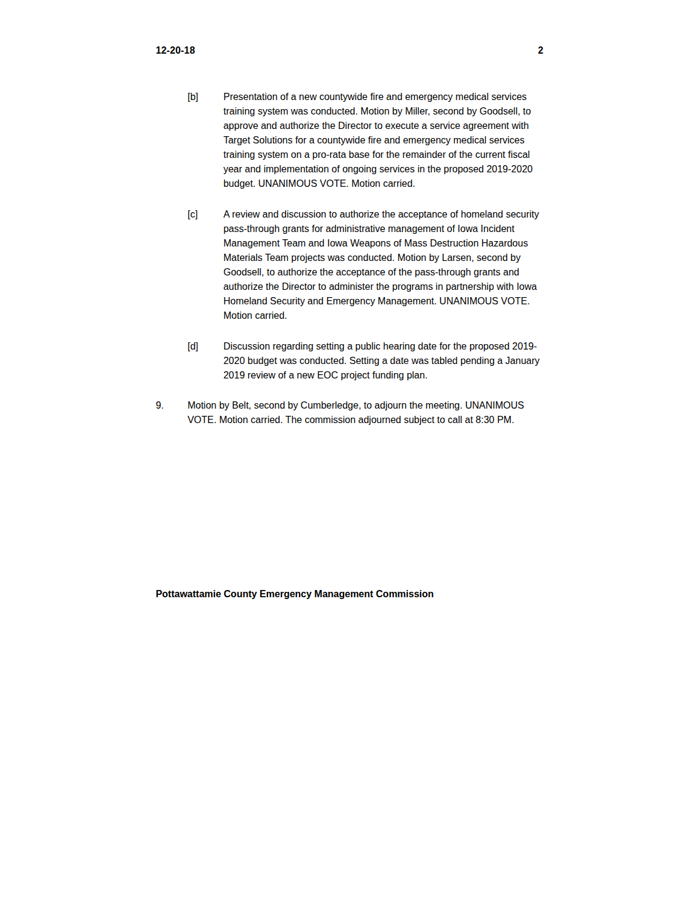12-20-18
2
[b]
Presentation of a new countywide fire and emergency medical services training system was conducted. Motion by Miller, second by Goodsell, to approve and authorize the Director to execute a service agreement with Target Solutions for a countywide fire and emergency medical services training system on a pro-rata base for the remainder of the current fiscal year and implementation of ongoing services in the proposed 2019-2020 budget. UNANIMOUS VOTE. Motion carried.
[c]
A review and discussion to authorize the acceptance of homeland security pass-through grants for administrative management of Iowa Incident Management Team and Iowa Weapons of Mass Destruction Hazardous Materials Team projects was conducted. Motion by Larsen, second by Goodsell, to authorize the acceptance of the pass-through grants and authorize the Director to administer the programs in partnership with Iowa Homeland Security and Emergency Management. UNANIMOUS VOTE. Motion carried.
[d]
Discussion regarding setting a public hearing date for the proposed 2019-2020 budget was conducted. Setting a date was tabled pending a January 2019 review of a new EOC project funding plan.
9.
Motion by Belt, second by Cumberledge, to adjourn the meeting. UNANIMOUS VOTE. Motion carried. The commission adjourned subject to call at 8:30 PM.
Pottawattamie County Emergency Management Commission